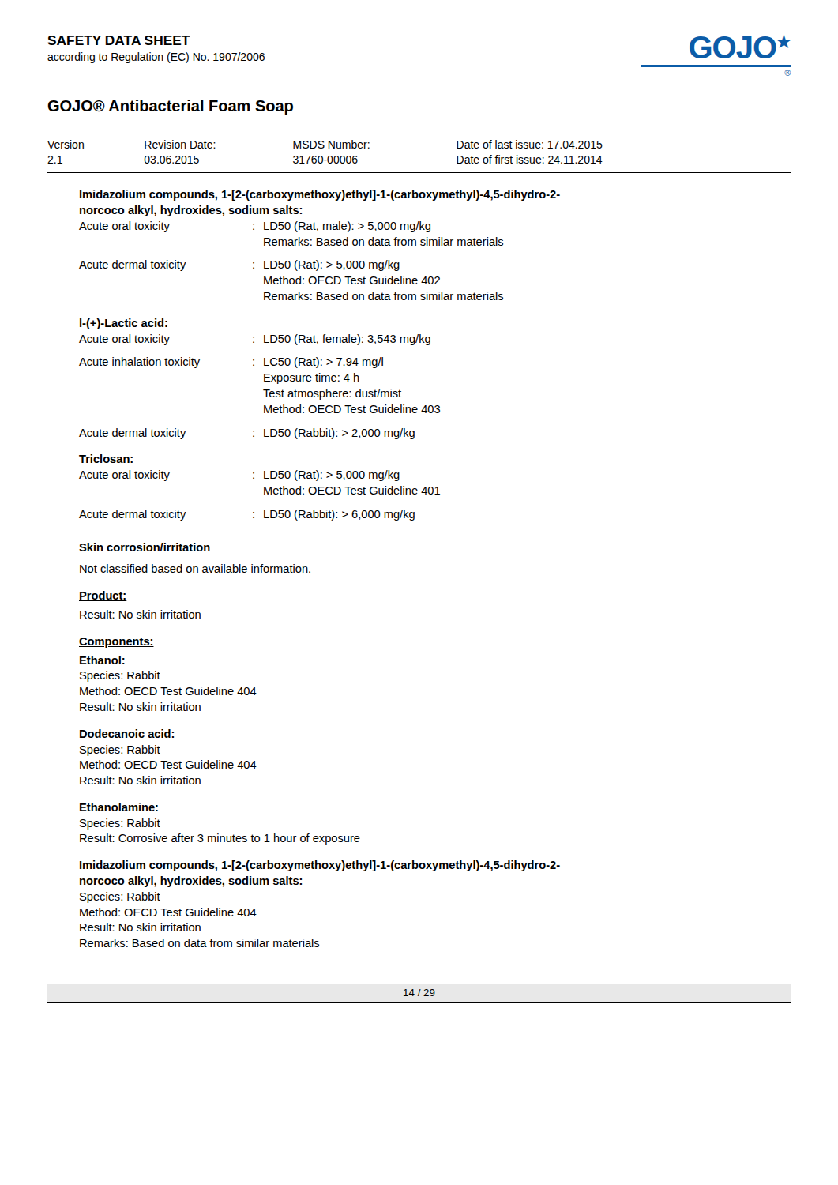SAFETY DATA SHEET
according to Regulation (EC) No. 1907/2006
GOJO★
®
GOJO® Antibacterial Foam Soap
| Version 2.1 | Revision Date: 03.06.2015 | MSDS Number: 31760-00006 | Date of last issue: 17.04.2015 Date of first issue: 24.11.2014 |
Imidazolium compounds, 1-[2-(carboxymethoxy)ethyl]-1-(carboxymethyl)-4,5-dihydro-2-
norcoco alkyl, hydroxides, sodium salts:
| Acute oral toxicity | : | LD50 (Rat, male): > 5,000 mg/kg Remarks: Based on data from similar materials |
| Acute dermal toxicity | : | LD50 (Rat): > 5,000 mg/kg Method: OECD Test Guideline 402 Remarks: Based on data from similar materials |
l-(+)-Lactic acid:
| Acute oral toxicity | : | LD50 (Rat, female): 3,543 mg/kg |
| Acute inhalation toxicity | : | LC50 (Rat): > 7.94 mg/l Exposure time: 4 h Test atmosphere: dust/mist Method: OECD Test Guideline 403 |
| Acute dermal toxicity | : | LD50 (Rabbit): > 2,000 mg/kg |
Triclosan:
| Acute oral toxicity | : | LD50 (Rat): > 5,000 mg/kg Method: OECD Test Guideline 401 |
| Acute dermal toxicity | : | LD50 (Rabbit): > 6,000 mg/kg |
Skin corrosion/irritation
Not classified based on available information.
Product:
Result: No skin irritation
Components:
Ethanol:
Species: Rabbit
Method: OECD Test Guideline 404
Result: No skin irritation
Dodecanoic acid:
Species: Rabbit
Method: OECD Test Guideline 404
Result: No skin irritation
Ethanolamine:
Species: Rabbit
Result: Corrosive after 3 minutes to 1 hour of exposure
Imidazolium compounds, 1-[2-(carboxymethoxy)ethyl]-1-(carboxymethyl)-4,5-dihydro-2-
norcoco alkyl, hydroxides, sodium salts:
Species: Rabbit
Method: OECD Test Guideline 404
Result: No skin irritation
Remarks: Based on data from similar materials
14 / 29